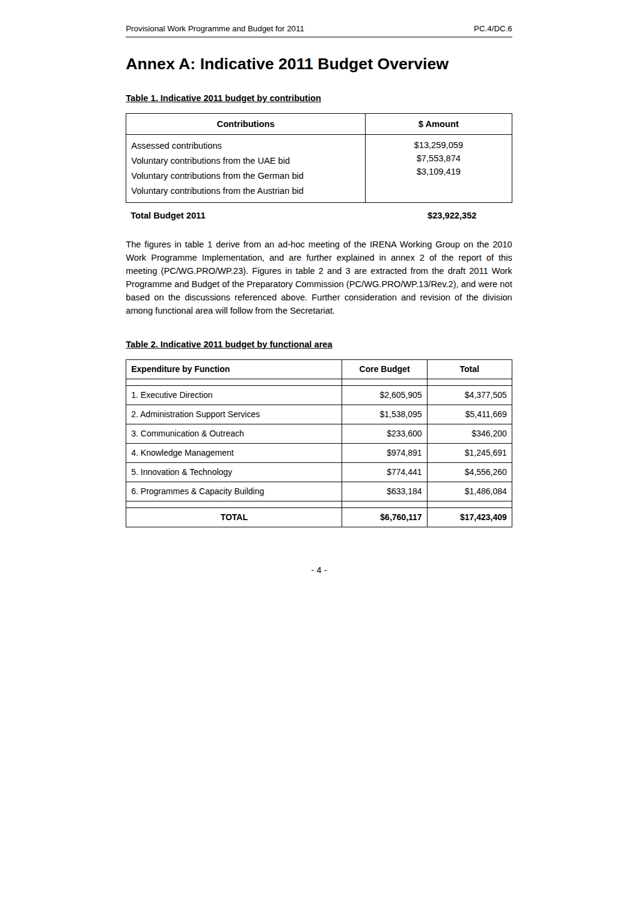Provisional Work Programme and Budget for 2011
PC.4/DC.6
Annex A: Indicative 2011 Budget Overview
Table 1. Indicative 2011 budget by contribution
| Contributions | $ Amount |
| --- | --- |
| Assessed contributions Voluntary contributions from the UAE bid Voluntary contributions from the German bid Voluntary contributions from the Austrian bid | $13,259,059 $7,553,874 $3,109,419 |
Total Budget 2011
$23,922,352
The figures in table 1 derive from an ad-hoc meeting of the IRENA Working Group on the 2010 Work Programme Implementation, and are further explained in annex 2 of the report of this meeting (PC/WG.PRO/WP.23). Figures in table 2 and 3 are extracted from the draft 2011 Work Programme and Budget of the Preparatory Commission (PC/WG.PRO/WP.13/Rev.2), and were not based on the discussions referenced above. Further consideration and revision of the division among functional area will follow from the Secretariat.
Table 2. Indicative 2011 budget by functional area
| Expenditure by Function | Core Budget | Total |
| --- | --- | --- |
| 1. Executive Direction | $2,605,905 | $4,377,505 |
| 2. Administration Support Services | $1,538,095 | $5,411,669 |
| 3. Communication & Outreach | $233,600 | $346,200 |
| 4. Knowledge Management | $974,891 | $1,245,691 |
| 5. Innovation & Technology | $774,441 | $4,556,260 |
| 6. Programmes & Capacity Building | $633,184 | $1,486,084 |
| TOTAL | $6,760,117 | $17,423,409 |
- 4 -